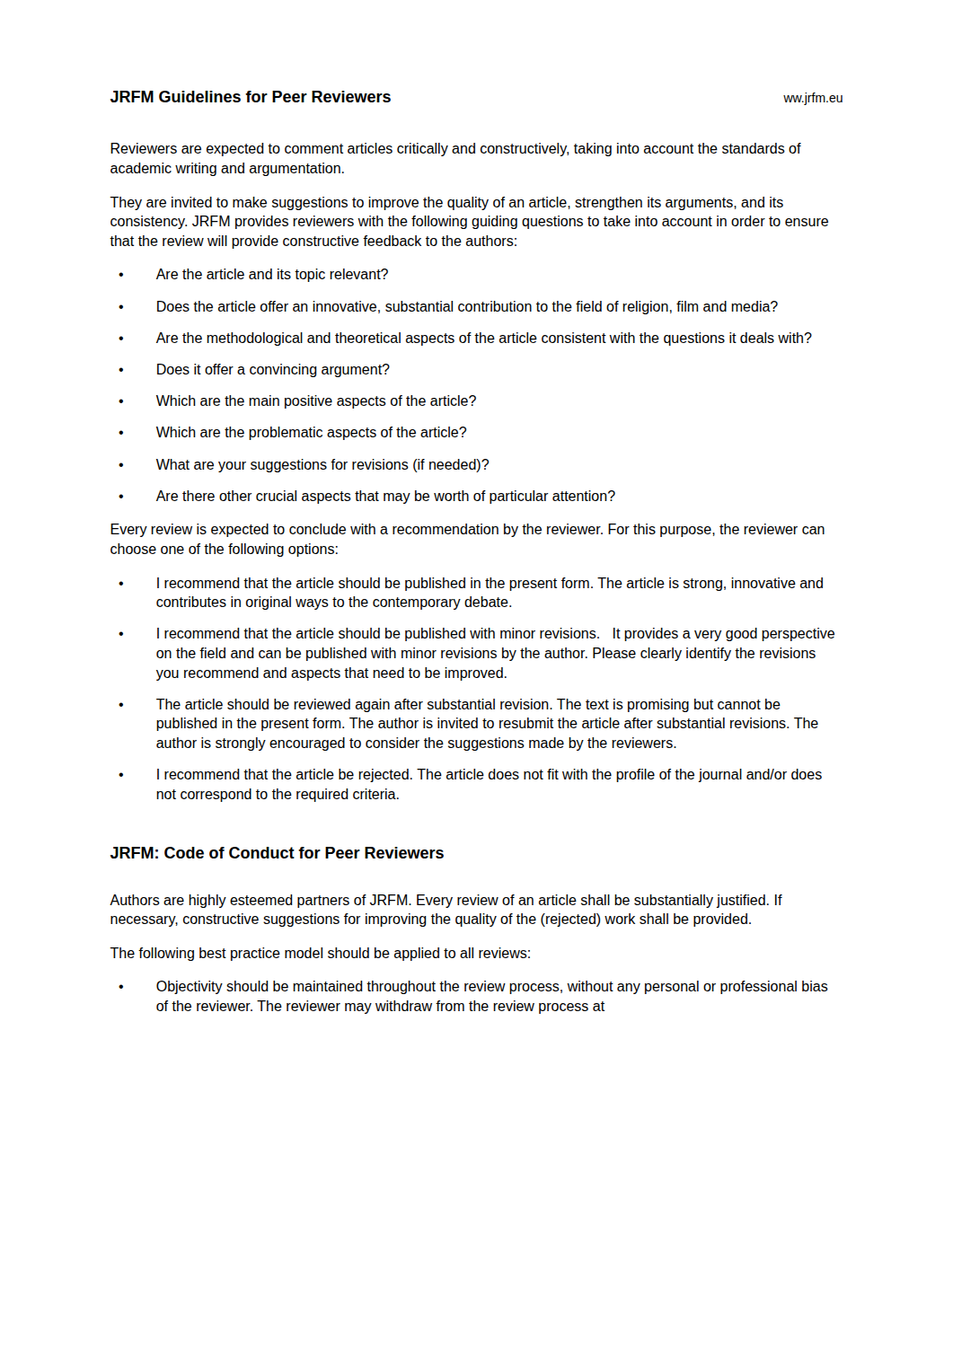JRFM Guidelines for Peer Reviewers
ww.jrfm.eu
Reviewers are expected to comment articles critically and constructively, taking into account the standards of academic writing and argumentation.
They are invited to make suggestions to improve the quality of an article, strengthen its arguments, and its consistency. JRFM provides reviewers with the following guiding questions to take into account in order to ensure that the review will provide constructive feedback to the authors:
Are the article and its topic relevant?
Does the article offer an innovative, substantial contribution to the field of religion, film and media?
Are the methodological and theoretical aspects of the article consistent with the questions it deals with?
Does it offer a convincing argument?
Which are the main positive aspects of the article?
Which are the problematic aspects of the article?
What are your suggestions for revisions (if needed)?
Are there other crucial aspects that may be worth of particular attention?
Every review is expected to conclude with a recommendation by the reviewer. For this purpose, the reviewer can choose one of the following options:
I recommend that the article should be published in the present form. The article is strong, innovative and contributes in original ways to the contemporary debate.
I recommend that the article should be published with minor revisions. It provides a very good perspective on the field and can be published with minor revisions by the author. Please clearly identify the revisions you recommend and aspects that need to be improved.
The article should be reviewed again after substantial revision. The text is promising but cannot be published in the present form. The author is invited to resubmit the article after substantial revisions. The author is strongly encouraged to consider the suggestions made by the reviewers.
I recommend that the article be rejected. The article does not fit with the profile of the journal and/or does not correspond to the required criteria.
JRFM: Code of Conduct for Peer Reviewers
Authors are highly esteemed partners of JRFM. Every review of an article shall be substantially justified. If necessary, constructive suggestions for improving the quality of the (rejected) work shall be provided.
The following best practice model should be applied to all reviews:
Objectivity should be maintained throughout the review process, without any personal or professional bias of the reviewer. The reviewer may withdraw from the review process at